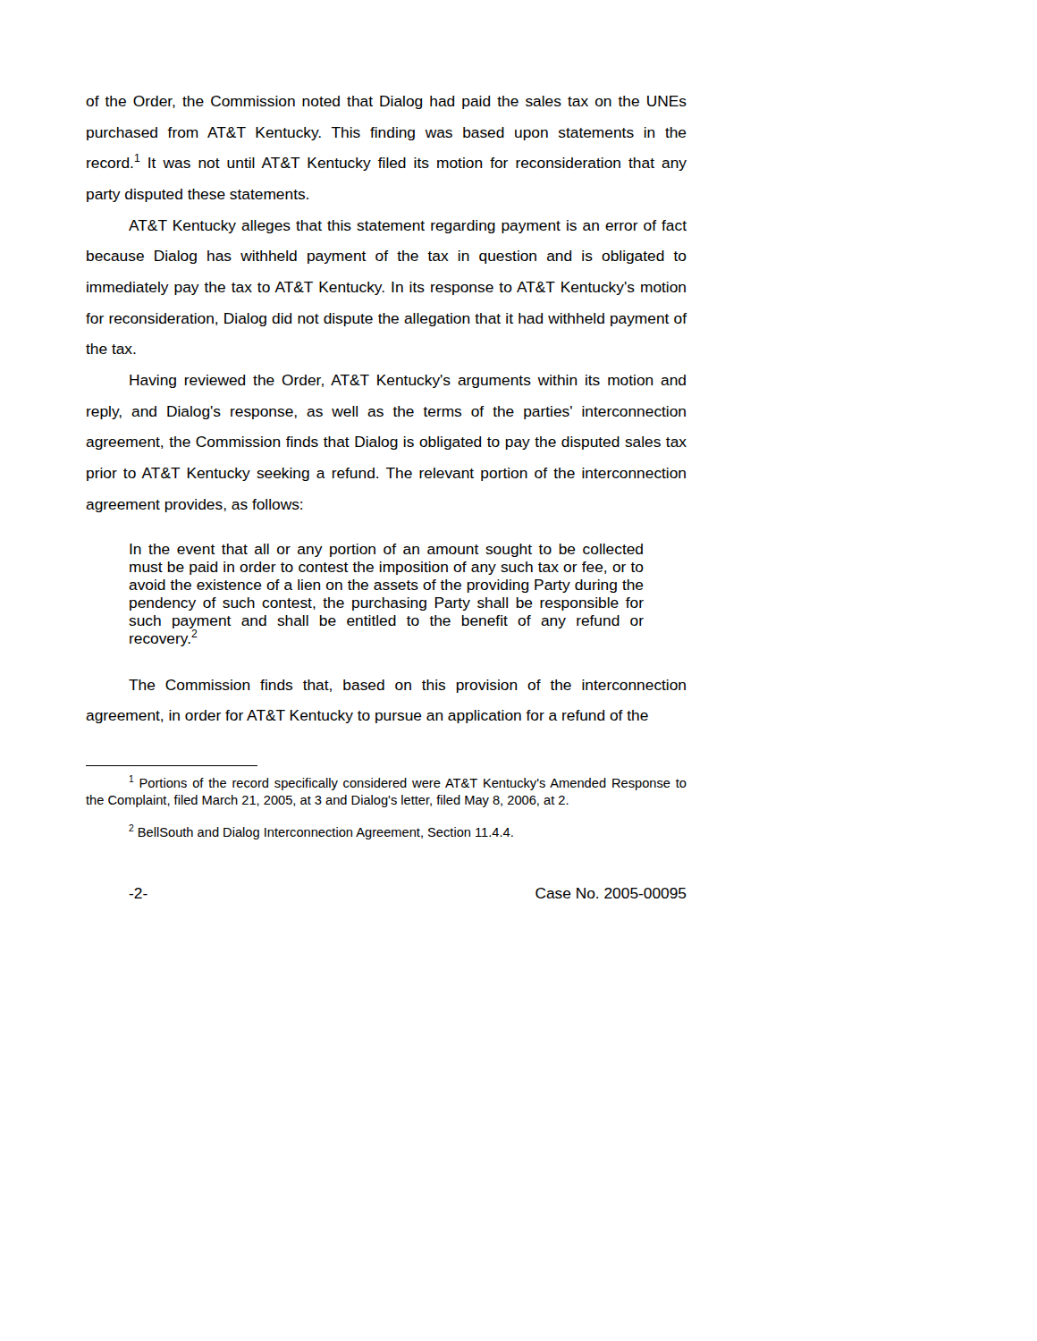of the Order, the Commission noted that Dialog had paid the sales tax on the UNEs purchased from AT&T Kentucky. This finding was based upon statements in the record.1 It was not until AT&T Kentucky filed its motion for reconsideration that any party disputed these statements.
AT&T Kentucky alleges that this statement regarding payment is an error of fact because Dialog has withheld payment of the tax in question and is obligated to immediately pay the tax to AT&T Kentucky. In its response to AT&T Kentucky's motion for reconsideration, Dialog did not dispute the allegation that it had withheld payment of the tax.
Having reviewed the Order, AT&T Kentucky's arguments within its motion and reply, and Dialog's response, as well as the terms of the parties' interconnection agreement, the Commission finds that Dialog is obligated to pay the disputed sales tax prior to AT&T Kentucky seeking a refund. The relevant portion of the interconnection agreement provides, as follows:
In the event that all or any portion of an amount sought to be collected must be paid in order to contest the imposition of any such tax or fee, or to avoid the existence of a lien on the assets of the providing Party during the pendency of such contest, the purchasing Party shall be responsible for such payment and shall be entitled to the benefit of any refund or recovery.2
The Commission finds that, based on this provision of the interconnection agreement, in order for AT&T Kentucky to pursue an application for a refund of the
1 Portions of the record specifically considered were AT&T Kentucky's Amended Response to the Complaint, filed March 21, 2005, at 3 and Dialog's letter, filed May 8, 2006, at 2.
2 BellSouth and Dialog Interconnection Agreement, Section 11.4.4.
-2- Case No. 2005-00095